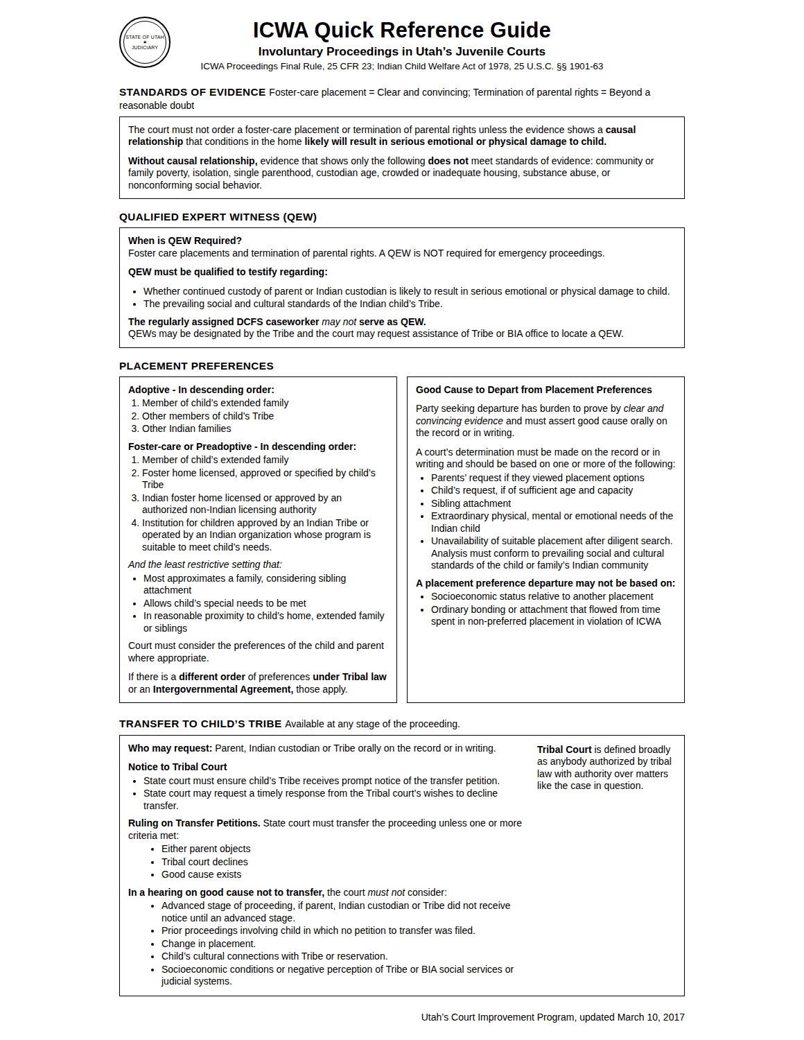STATE OF UTAH ★ JUDICIARY
ICWA Quick Reference Guide
Involuntary Proceedings in Utah’s Juvenile Courts
ICWA Proceedings Final Rule, 25 CFR 23; Indian Child Welfare Act of 1978, 25 U.S.C. §§ 1901-63
STANDARDS OF EVIDENCE Foster-care placement = Clear and convincing; Termination of parental rights = Beyond a reasonable doubt
The court must not order a foster-care placement or termination of parental rights unless the evidence shows a causal relationship that conditions in the home likely will result in serious emotional or physical damage to child.
Without causal relationship, evidence that shows only the following does not meet standards of evidence: community or family poverty, isolation, single parenthood, custodian age, crowded or inadequate housing, substance abuse, or nonconforming social behavior.
QUALIFIED EXPERT WITNESS (QEW)
When is QEW Required?
Foster care placements and termination of parental rights. A QEW is NOT required for emergency proceedings.
QEW must be qualified to testify regarding:
Whether continued custody of parent or Indian custodian is likely to result in serious emotional or physical damage to child.
The prevailing social and cultural standards of the Indian child’s Tribe.
The regularly assigned DCFS caseworker may not serve as QEW.
QEWs may be designated by the Tribe and the court may request assistance of Tribe or BIA office to locate a QEW.
PLACEMENT PREFERENCES
Adoptive - In descending order:
Member of child’s extended family
Other members of child’s Tribe
Other Indian families
Foster-care or Preadoptive - In descending order:
Member of child’s extended family
Foster home licensed, approved or specified by child’s Tribe
Indian foster home licensed or approved by an authorized non-Indian licensing authority
Institution for children approved by an Indian Tribe or operated by an Indian organization whose program is suitable to meet child’s needs.
And the least restrictive setting that:
Most approximates a family, considering sibling attachment
Allows child’s special needs to be met
In reasonable proximity to child’s home, extended family or siblings
Court must consider the preferences of the child and parent where appropriate.
If there is a different order of preferences under Tribal law or an Intergovernmental Agreement, those apply.
Good Cause to Depart from Placement Preferences
Party seeking departure has burden to prove by clear and convincing evidence and must assert good cause orally on the record or in writing.
A court’s determination must be made on the record or in writing and should be based on one or more of the following:
Parents’ request if they viewed placement options
Child’s request, if of sufficient age and capacity
Sibling attachment
Extraordinary physical, mental or emotional needs of the Indian child
Unavailability of suitable placement after diligent search. Analysis must conform to prevailing social and cultural standards of the child or family’s Indian community
A placement preference departure may not be based on:
Socioeconomic status relative to another placement
Ordinary bonding or attachment that flowed from time spent in non-preferred placement in violation of ICWA
TRANSFER TO CHILD’S TRIBE Available at any stage of the proceeding.
Who may request: Parent, Indian custodian or Tribe orally on the record or in writing.
Notice to Tribal Court
State court must ensure child’s Tribe receives prompt notice of the transfer petition.
State court may request a timely response from the Tribal court’s wishes to decline transfer.
Ruling on Transfer Petitions. State court must transfer the proceeding unless one or more criteria met:
Either parent objects
Tribal court declines
Good cause exists
In a hearing on good cause not to transfer, the court must not consider:
Advanced stage of proceeding, if parent, Indian custodian or Tribe did not receive notice until an advanced stage.
Prior proceedings involving child in which no petition to transfer was filed.
Change in placement.
Child’s cultural connections with Tribe or reservation.
Socioeconomic conditions or negative perception of Tribe or BIA social services or judicial systems.
Tribal Court is defined broadly as anybody authorized by tribal law with authority over matters like the case in question.
Utah’s Court Improvement Program, updated March 10, 2017